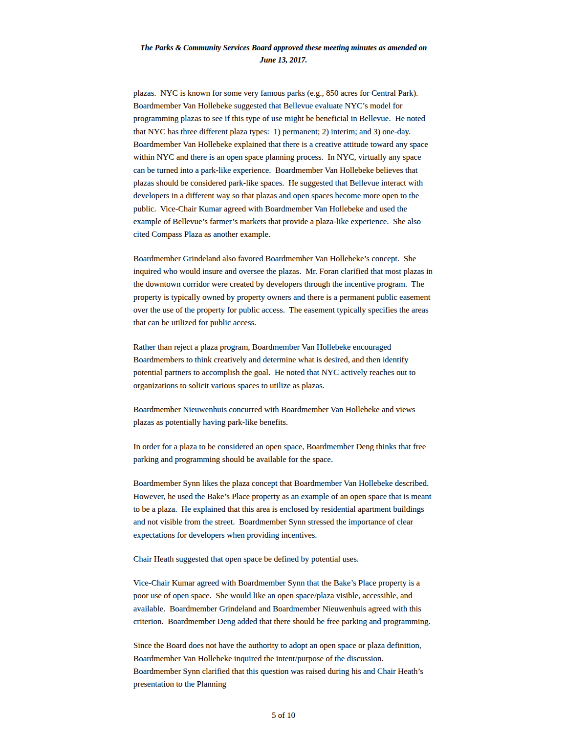The Parks & Community Services Board approved these meeting minutes as amended on June 13, 2017.
plazas. NYC is known for some very famous parks (e.g., 850 acres for Central Park). Boardmember Van Hollebeke suggested that Bellevue evaluate NYC’s model for programming plazas to see if this type of use might be beneficial in Bellevue. He noted that NYC has three different plaza types: 1) permanent; 2) interim; and 3) one-day. Boardmember Van Hollebeke explained that there is a creative attitude toward any space within NYC and there is an open space planning process. In NYC, virtually any space can be turned into a park-like experience. Boardmember Van Hollebeke believes that plazas should be considered park-like spaces. He suggested that Bellevue interact with developers in a different way so that plazas and open spaces become more open to the public. Vice-Chair Kumar agreed with Boardmember Van Hollebeke and used the example of Bellevue’s farmer’s markets that provide a plaza-like experience. She also cited Compass Plaza as another example.
Boardmember Grindeland also favored Boardmember Van Hollebeke’s concept. She inquired who would insure and oversee the plazas. Mr. Foran clarified that most plazas in the downtown corridor were created by developers through the incentive program. The property is typically owned by property owners and there is a permanent public easement over the use of the property for public access. The easement typically specifies the areas that can be utilized for public access.
Rather than reject a plaza program, Boardmember Van Hollebeke encouraged Boardmembers to think creatively and determine what is desired, and then identify potential partners to accomplish the goal. He noted that NYC actively reaches out to organizations to solicit various spaces to utilize as plazas.
Boardmember Nieuwenhuis concurred with Boardmember Van Hollebeke and views plazas as potentially having park-like benefits.
In order for a plaza to be considered an open space, Boardmember Deng thinks that free parking and programming should be available for the space.
Boardmember Synn likes the plaza concept that Boardmember Van Hollebeke described. However, he used the Bake’s Place property as an example of an open space that is meant to be a plaza. He explained that this area is enclosed by residential apartment buildings and not visible from the street. Boardmember Synn stressed the importance of clear expectations for developers when providing incentives.
Chair Heath suggested that open space be defined by potential uses.
Vice-Chair Kumar agreed with Boardmember Synn that the Bake’s Place property is a poor use of open space. She would like an open space/plaza visible, accessible, and available. Boardmember Grindeland and Boardmember Nieuwenhuis agreed with this criterion. Boardmember Deng added that there should be free parking and programming.
Since the Board does not have the authority to adopt an open space or plaza definition, Boardmember Van Hollebeke inquired the intent/purpose of the discussion. Boardmember Synn clarified that this question was raised during his and Chair Heath’s presentation to the Planning
5 of 10